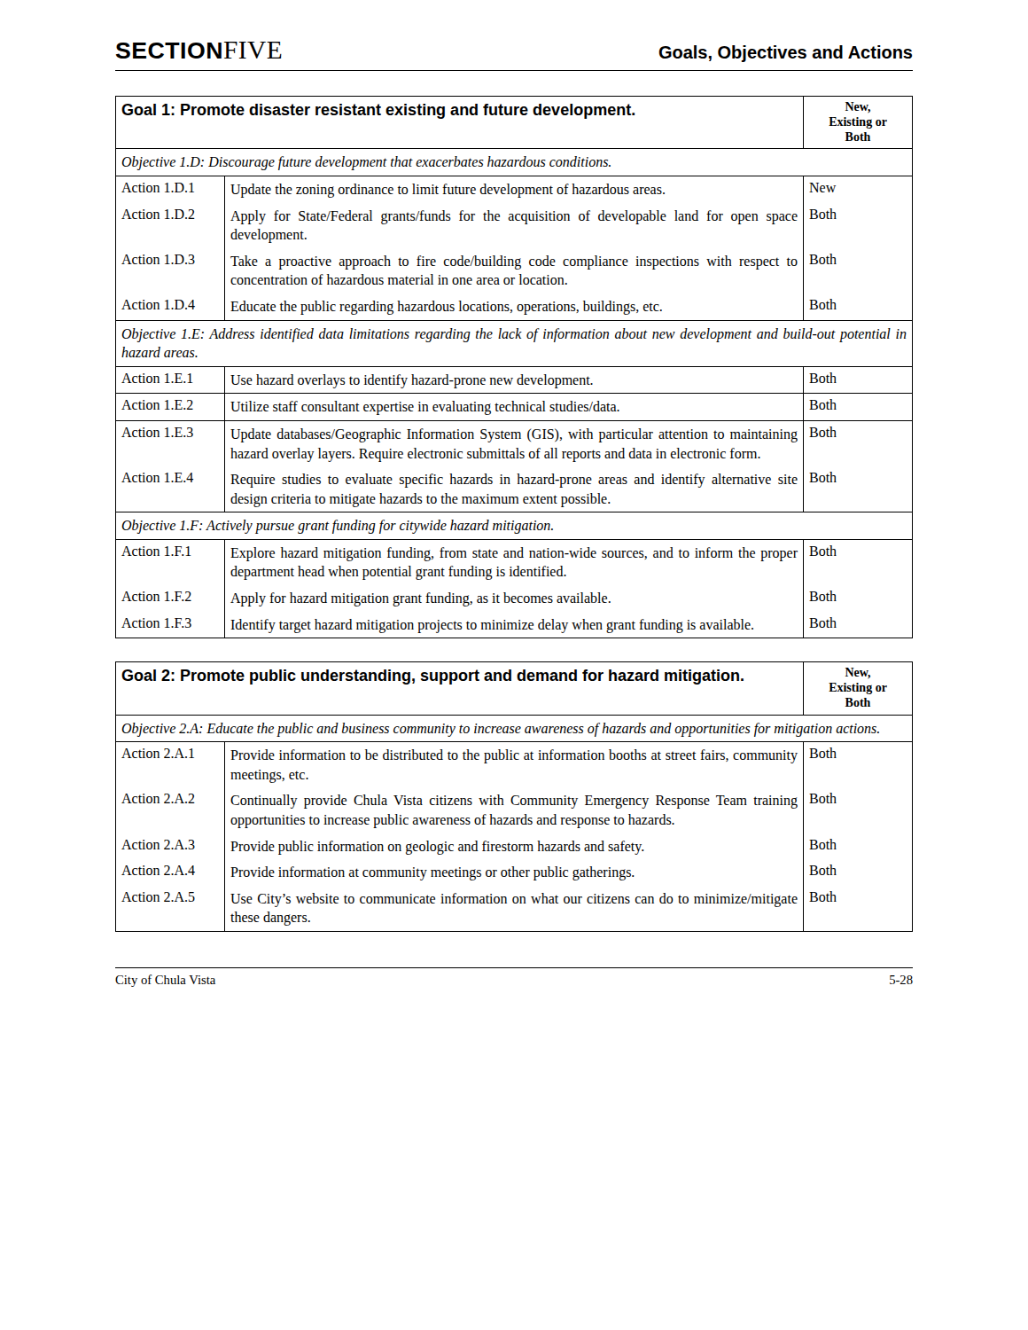SECTION FIVE
Goals, Objectives and Actions
| Goal 1: Promote disaster resistant existing and future development. | New, Existing or Both |
| Objective 1.D: Discourage future development that exacerbates hazardous conditions. |
| Action 1.D.1 | Update the zoning ordinance to limit future development of hazardous areas. | New |
| Action 1.D.2 | Apply for State/Federal grants/funds for the acquisition of developable land for open space development. | Both |
| Action 1.D.3 | Take a proactive approach to fire code/building code compliance inspections with respect to concentration of hazardous material in one area or location. | Both |
| Action 1.D.4 | Educate the public regarding hazardous locations, operations, buildings, etc. | Both |
| Objective 1.E: Address identified data limitations regarding the lack of information about new development and build-out potential in hazard areas. |
| Action 1.E.1 | Use hazard overlays to identify hazard-prone new development. | Both |
| Action 1.E.2 | Utilize staff consultant expertise in evaluating technical studies/data. | Both |
| Action 1.E.3 | Update databases/Geographic Information System (GIS), with particular attention to maintaining hazard overlay layers. Require electronic submittals of all reports and data in electronic form. | Both |
| Action 1.E.4 | Require studies to evaluate specific hazards in hazard-prone areas and identify alternative site design criteria to mitigate hazards to the maximum extent possible. | Both |
| Objective 1.F: Actively pursue grant funding for citywide hazard mitigation. |
| Action 1.F.1 | Explore hazard mitigation funding, from state and nation-wide sources, and to inform the proper department head when potential grant funding is identified. | Both |
| Action 1.F.2 | Apply for hazard mitigation grant funding, as it becomes available. | Both |
| Action 1.F.3 | Identify target hazard mitigation projects to minimize delay when grant funding is available. | Both |
| Goal 2: Promote public understanding, support and demand for hazard mitigation. | New, Existing or Both |
| Objective 2.A: Educate the public and business community to increase awareness of hazards and opportunities for mitigation actions. |
| Action 2.A.1 | Provide information to be distributed to the public at information booths at street fairs, community meetings, etc. | Both |
| Action 2.A.2 | Continually provide Chula Vista citizens with Community Emergency Response Team training opportunities to increase public awareness of hazards and response to hazards. | Both |
| Action 2.A.3 | Provide public information on geologic and firestorm hazards and safety. | Both |
| Action 2.A.4 | Provide information at community meetings or other public gatherings. | Both |
| Action 2.A.5 | Use City’s website to communicate information on what our citizens can do to minimize/mitigate these dangers. | Both |
City of Chula Vista
5-28